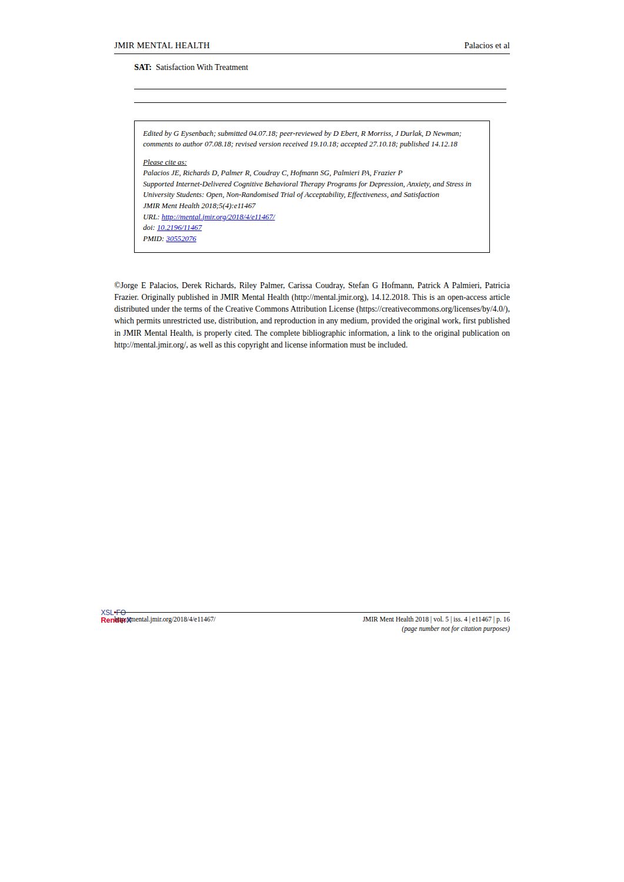JMIR MENTAL HEALTH
Palacios et al
SAT: Satisfaction With Treatment
Edited by G Eysenbach; submitted 04.07.18; peer-reviewed by D Ebert, R Morriss, J Durlak, D Newman; comments to author 07.08.18; revised version received 19.10.18; accepted 27.10.18; published 14.12.18
Please cite as:
Palacios JE, Richards D, Palmer R, Coudray C, Hofmann SG, Palmieri PA, Frazier P
Supported Internet-Delivered Cognitive Behavioral Therapy Programs for Depression, Anxiety, and Stress in University Students: Open, Non-Randomised Trial of Acceptability, Effectiveness, and Satisfaction
JMIR Ment Health 2018;5(4):e11467
URL: http://mental.jmir.org/2018/4/e11467/
doi: 10.2196/11467
PMID: 30552076
©Jorge E Palacios, Derek Richards, Riley Palmer, Carissa Coudray, Stefan G Hofmann, Patrick A Palmieri, Patricia Frazier. Originally published in JMIR Mental Health (http://mental.jmir.org), 14.12.2018. This is an open-access article distributed under the terms of the Creative Commons Attribution License (https://creativecommons.org/licenses/by/4.0/), which permits unrestricted use, distribution, and reproduction in any medium, provided the original work, first published in JMIR Mental Health, is properly cited. The complete bibliographic information, a link to the original publication on http://mental.jmir.org/, as well as this copyright and license information must be included.
XSL•FO
Render X
http://mental.jmir.org/2018/4/e11467/
JMIR Ment Health 2018 | vol. 5 | iss. 4 | e11467 | p. 16
(page number not for citation purposes)